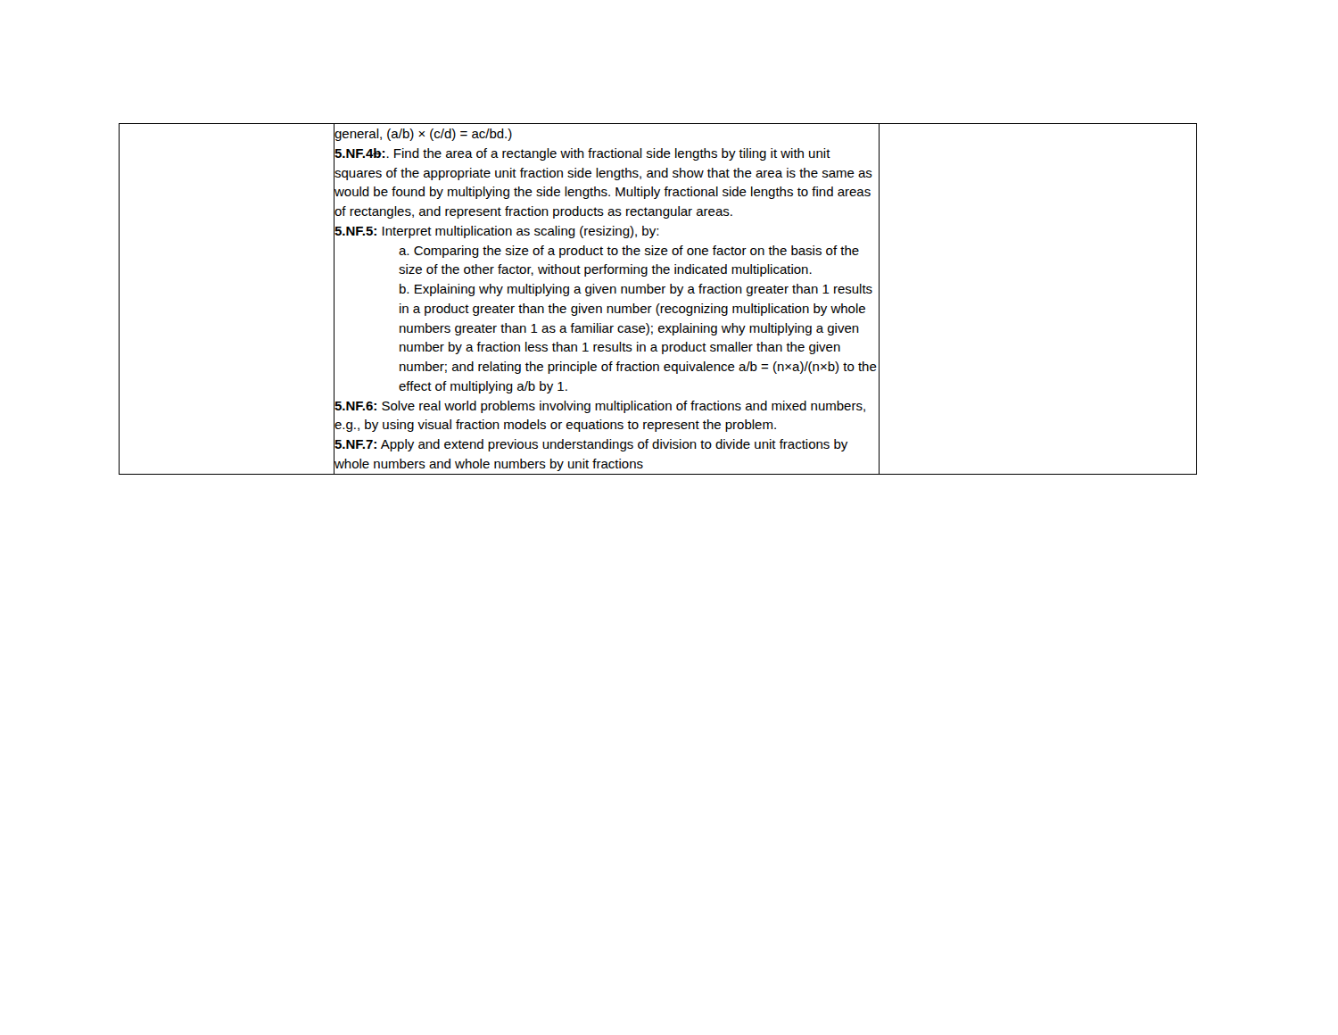| | general, (a/b) × (c/d) = ac/bd.) 5.NF.4 b : . Find the area of a rectangle with fractional side lengths by tiling it with unit squares of the appropriate unit fraction side lengths, and show that the area is the same as would be found by multiplying the side lengths. Multiply fractional side lengths to find areas of rectangles, and represent fraction products as rectangular areas. 5.NF.5: Interpret multiplication as scaling (resizing), by: a. Comparing the size of a product to the size of one factor on the basis of the size of the other factor, without performing the indicated multiplication. b. Explaining why multiplying a given number by a fraction greater than 1 results in a product greater than the given number (recognizing multiplication by whole numbers greater than 1 as a familiar case); explaining why multiplying a given number by a fraction less than 1 results in a product smaller than the given number; and relating the principle of fraction equivalence a/b = (n×a)/(n×b) to the effect of multiplying a/b by 1. 5.NF.6: Solve real world problems involving multiplication of fractions and mixed numbers, e.g., by using visual fraction models or equations to represent the problem. 5.NF.7: Apply and extend previous understandings of division to divide unit fractions by whole numbers and whole numbers by unit fractions | |